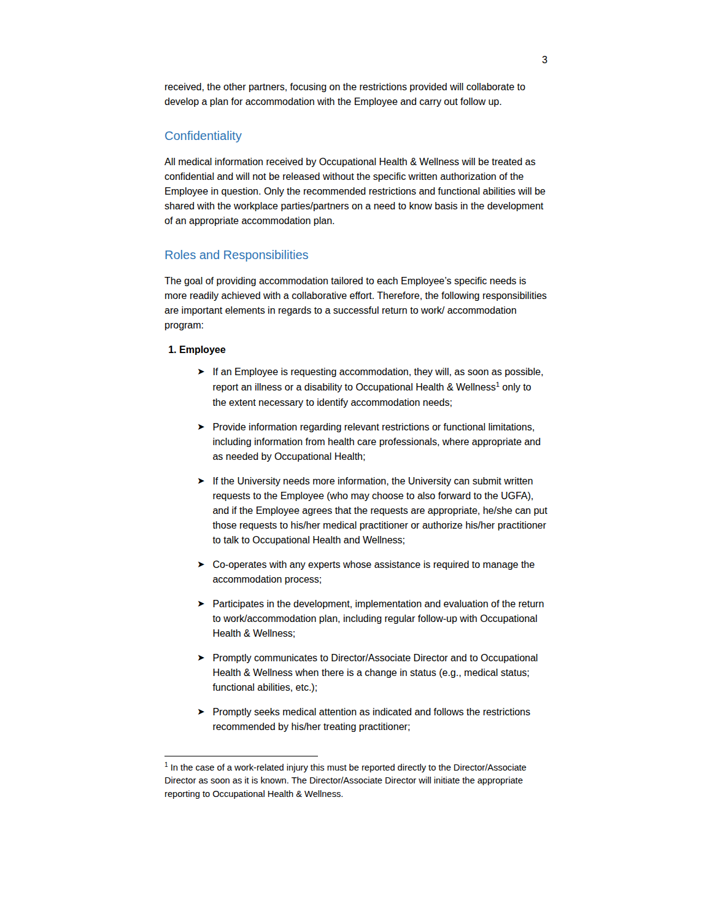3
received, the other partners, focusing on the restrictions provided will collaborate to develop a plan for accommodation with the Employee and carry out follow up.
Confidentiality
All medical information received by Occupational Health & Wellness will be treated as confidential and will not be released without the specific written authorization of the Employee in question. Only the recommended restrictions and functional abilities will be shared with the workplace parties/partners on a need to know basis in the development of an appropriate accommodation plan.
Roles and Responsibilities
The goal of providing accommodation tailored to each Employee’s specific needs is more readily achieved with a collaborative effort. Therefore, the following responsibilities are important elements in regards to a successful return to work/ accommodation program:
Employee
If an Employee is requesting accommodation, they will, as soon as possible, report an illness or a disability to Occupational Health & Wellness1 only to the extent necessary to identify accommodation needs;
Provide information regarding relevant restrictions or functional limitations, including information from health care professionals, where appropriate and as needed by Occupational Health;
If the University needs more information, the University can submit written requests to the Employee (who may choose to also forward to the UGFA), and if the Employee agrees that the requests are appropriate, he/she can put those requests to his/her medical practitioner or authorize his/her practitioner to talk to Occupational Health and Wellness;
Co-operates with any experts whose assistance is required to manage the accommodation process;
Participates in the development, implementation and evaluation of the return to work/accommodation plan, including regular follow-up with Occupational Health & Wellness;
Promptly communicates to Director/Associate Director and to Occupational Health & Wellness when there is a change in status (e.g., medical status; functional abilities, etc.);
Promptly seeks medical attention as indicated and follows the restrictions recommended by his/her treating practitioner;
1 In the case of a work-related injury this must be reported directly to the Director/Associate Director as soon as it is known. The Director/Associate Director will initiate the appropriate reporting to Occupational Health & Wellness.